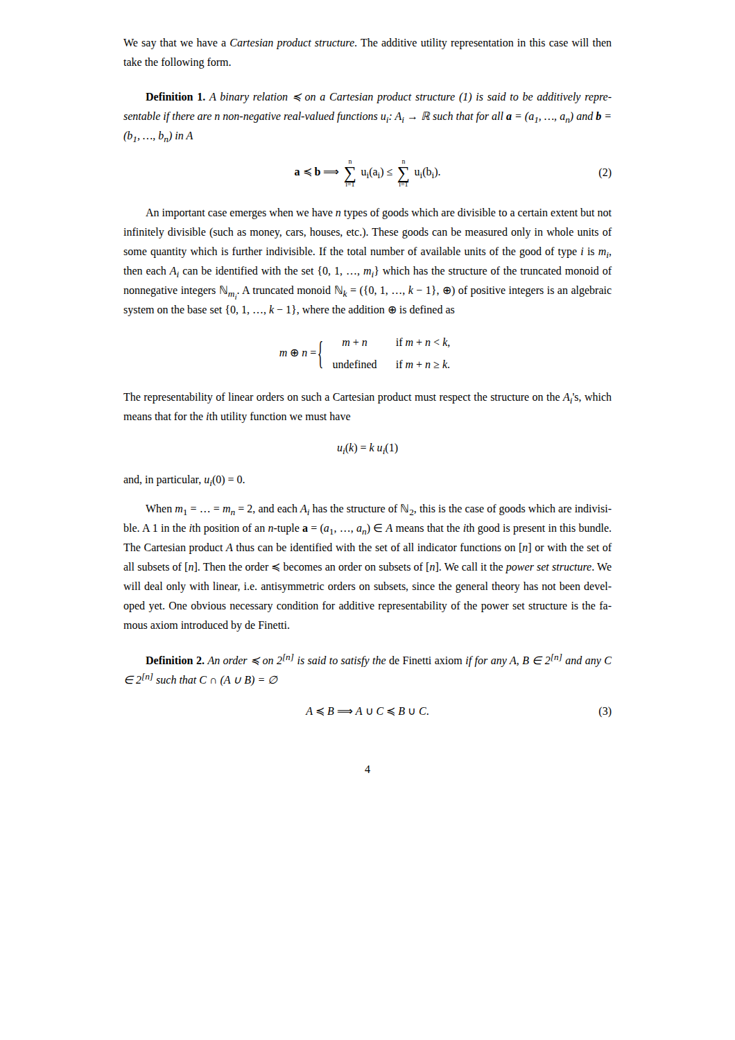We say that we have a Cartesian product structure. The additive utility representation in this case will then take the following form.
Definition 1. A binary relation ≼ on a Cartesian product structure (1) is said to be additively representable if there are n non-negative real-valued functions ui: Ai → ℝ such that for all a = (a1, …, an) and b = (b1, …, bn) in A a ≼ b ⟹ n∑i=1 ui(ai) ≤ n∑i=1 ui(bi). (2)
An important case emerges when we have n types of goods which are divisible to a certain extent but not infinitely divisible (such as money, cars, houses, etc.). These goods can be measured only in whole units of some quantity which is further indivisible. If the total number of available units of the good of type i is mi, then each Ai can be identified with the set {0, 1, …, mi} which has the structure of the truncated monoid of nonnegative integers ℕmi. A truncated monoid ℕk = ({0, 1, …, k − 1}, ⊕) of positive integers is an algebraic system on the base set {0, 1, …, k − 1}, where the addition ⊕ is defined as
m ⊕ n = {
| m + n | if m + n < k , |
| undefined | if m + n ≥ k . |
The representability of linear orders on such a Cartesian product must respect the structure on the Ai's, which means that for the ith utility function we must have
ui(k) = k ui(1)
and, in particular, ui(0) = 0.
When m1 = … = mn = 2, and each Ai has the structure of ℕ2, this is the case of goods which are indivisible. A 1 in the ith position of an n-tuple a = (a1, …, an) ∈ A means that the ith good is present in this bundle. The Cartesian product A thus can be identified with the set of all indicator functions on [n] or with the set of all subsets of [n]. Then the order ≼ becomes an order on subsets of [n]. We call it the power set structure. We will deal only with linear, i.e. antisymmetric orders on subsets, since the general theory has not been developed yet. One obvious necessary condition for additive representability of the power set structure is the famous axiom introduced by de Finetti.
Definition 2. An order ≼ on 2[n] is said to satisfy the de Finetti axiom if for any A, B ∈ 2[n] and any C ∈ 2[n] such that C ∩ (A ∪ B) = ∅ A ≼ B ⟹ A ∪ C ≼ B ∪ C. (3)
4